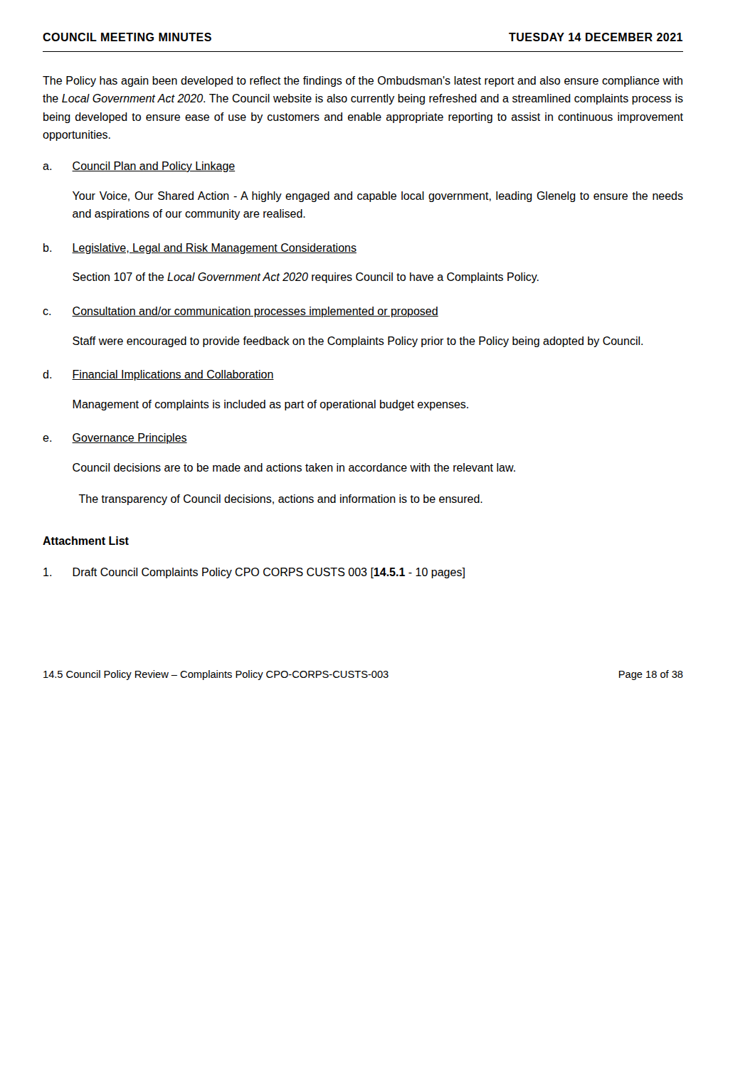COUNCIL MEETING MINUTES TUESDAY 14 DECEMBER 2021
The Policy has again been developed to reflect the findings of the Ombudsman's latest report and also ensure compliance with the Local Government Act 2020. The Council website is also currently being refreshed and a streamlined complaints process is being developed to ensure ease of use by customers and enable appropriate reporting to assist in continuous improvement opportunities.
Council Plan and Policy Linkage
Your Voice, Our Shared Action - A highly engaged and capable local government, leading Glenelg to ensure the needs and aspirations of our community are realised.
Legislative, Legal and Risk Management Considerations
Section 107 of the Local Government Act 2020 requires Council to have a Complaints Policy.
Consultation and/or communication processes implemented or proposed
Staff were encouraged to provide feedback on the Complaints Policy prior to the Policy being adopted by Council.
Financial Implications and Collaboration
Management of complaints is included as part of operational budget expenses.
Governance Principles
Council decisions are to be made and actions taken in accordance with the relevant law.
The transparency of Council decisions, actions and information is to be ensured.
Attachment List
Draft Council Complaints Policy CPO CORPS CUSTS 003 [14.5.1 - 10 pages]
14.5 Council Policy Review – Complaints Policy CPO-CORPS-CUSTS-003 Page 18 of 38